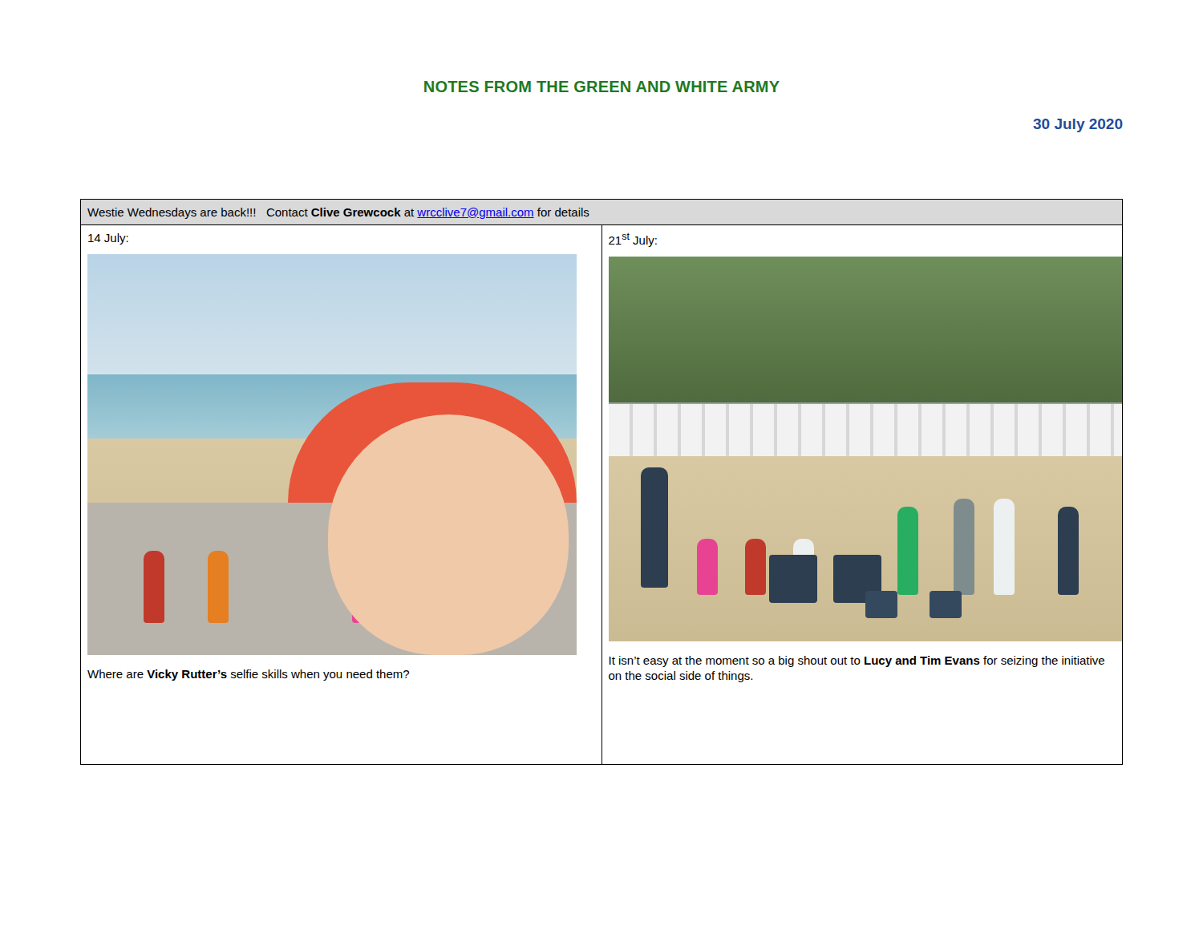NOTES FROM THE GREEN AND WHITE ARMY
30 July 2020
| Westie Wednesdays are back!!! Contact Clive Grewcock at wrcclive7@gmail.com for details |
| 14 July: Where are Vicky Rutter’s selfie skills when you need them? | 21 st July: It isn’t easy at the moment so a big shout out to Lucy and Tim Evans for seizing the initiative on the social side of things. |